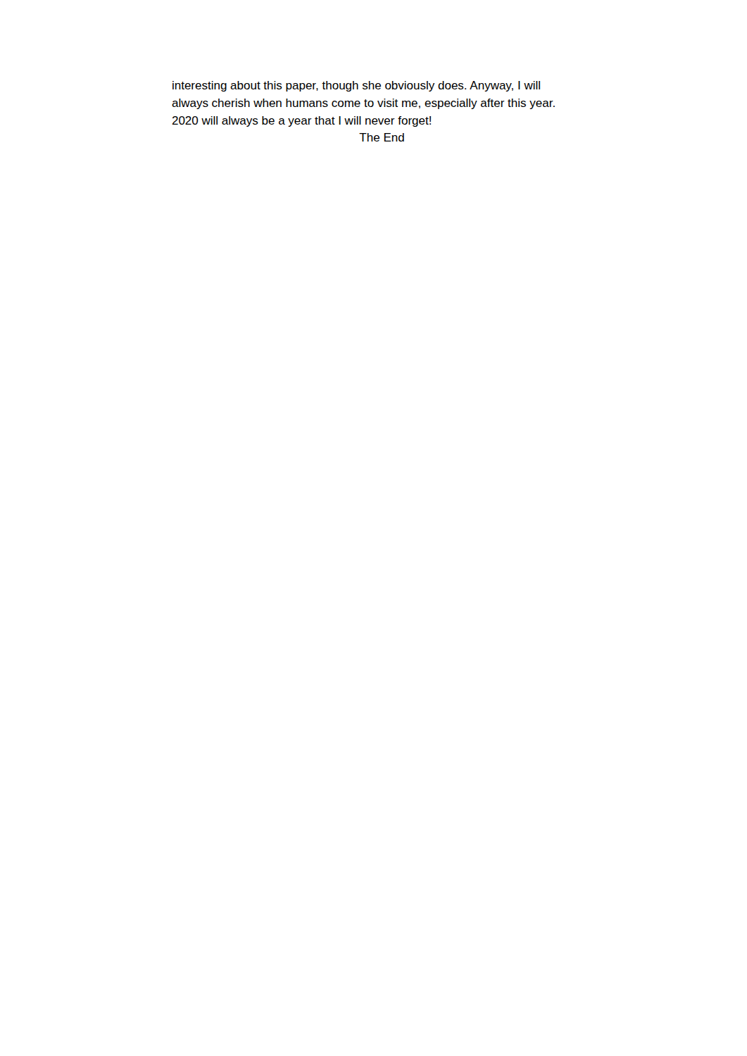interesting about this paper, though she obviously does. Anyway, I will always cherish when humans come to visit me, especially after this year. 2020 will always be a year that I will never forget!
The End